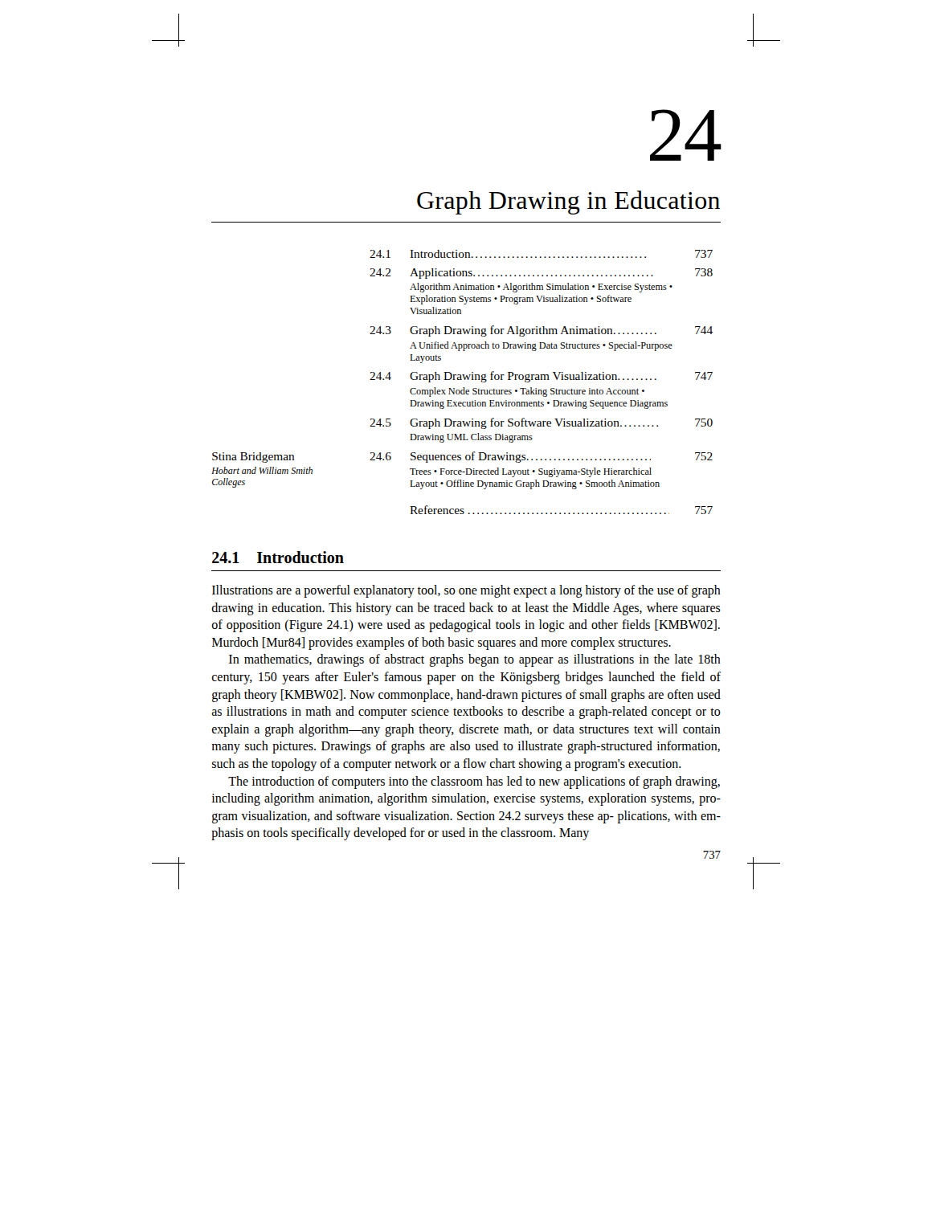24
Graph Drawing in Education
Stina Bridgeman
Hobart and William Smith
Colleges
| 24.1 | Introduction ........................................................... | 737 |
| 24.2 | Applications ........................................................... Algorithm Animation • Algorithm Simulation • Exercise Systems • Exploration Systems • Program Visualization • Software Visualization | 738 |
| 24.3 | Graph Drawing for Algorithm Animation .......... A Unified Approach to Drawing Data Structures • Special-Purpose Layouts | 744 |
| 24.4 | Graph Drawing for Program Visualization ......... Complex Node Structures • Taking Structure into Account • Drawing Execution Environments • Drawing Sequence Diagrams | 747 |
| 24.5 | Graph Drawing for Software Visualization ......... Drawing UML Class Diagrams | 750 |
| 24.6 | Sequences of Drawings ................................. Trees • Force-Directed Layout • Sugiyama-Style Hierarchical Layout • Offline Dynamic Graph Drawing • Smooth Animation | 752 |
| | References ....................................................... | 757 |
24.1 Introduction
Illustrations are a powerful explanatory tool, so one might expect a long history of the use of graph drawing in education. This history can be traced back to at least the Middle Ages, where squares of opposition (Figure 24.1) were used as pedagogical tools in logic and other fields [KMBW02]. Murdoch [Mur84] provides examples of both basic squares and more complex structures.
In mathematics, drawings of abstract graphs began to appear as illustrations in the late 18th century, 150 years after Euler's famous paper on the Königsberg bridges launched the field of graph theory [KMBW02]. Now commonplace, hand-drawn pictures of small graphs are often used as illustrations in math and computer science textbooks to describe a graph-related concept or to explain a graph algorithm—any graph theory, discrete math, or data structures text will contain many such pictures. Drawings of graphs are also used to illustrate graph-structured information, such as the topology of a computer network or a flow chart showing a program's execution.
The introduction of computers into the classroom has led to new applications of graph drawing, including algorithm animation, algorithm simulation, exercise systems, exploration systems, program visualization, and software visualization. Section 24.2 surveys these ap- plications, with emphasis on tools specifically developed for or used in the classroom. Many
737